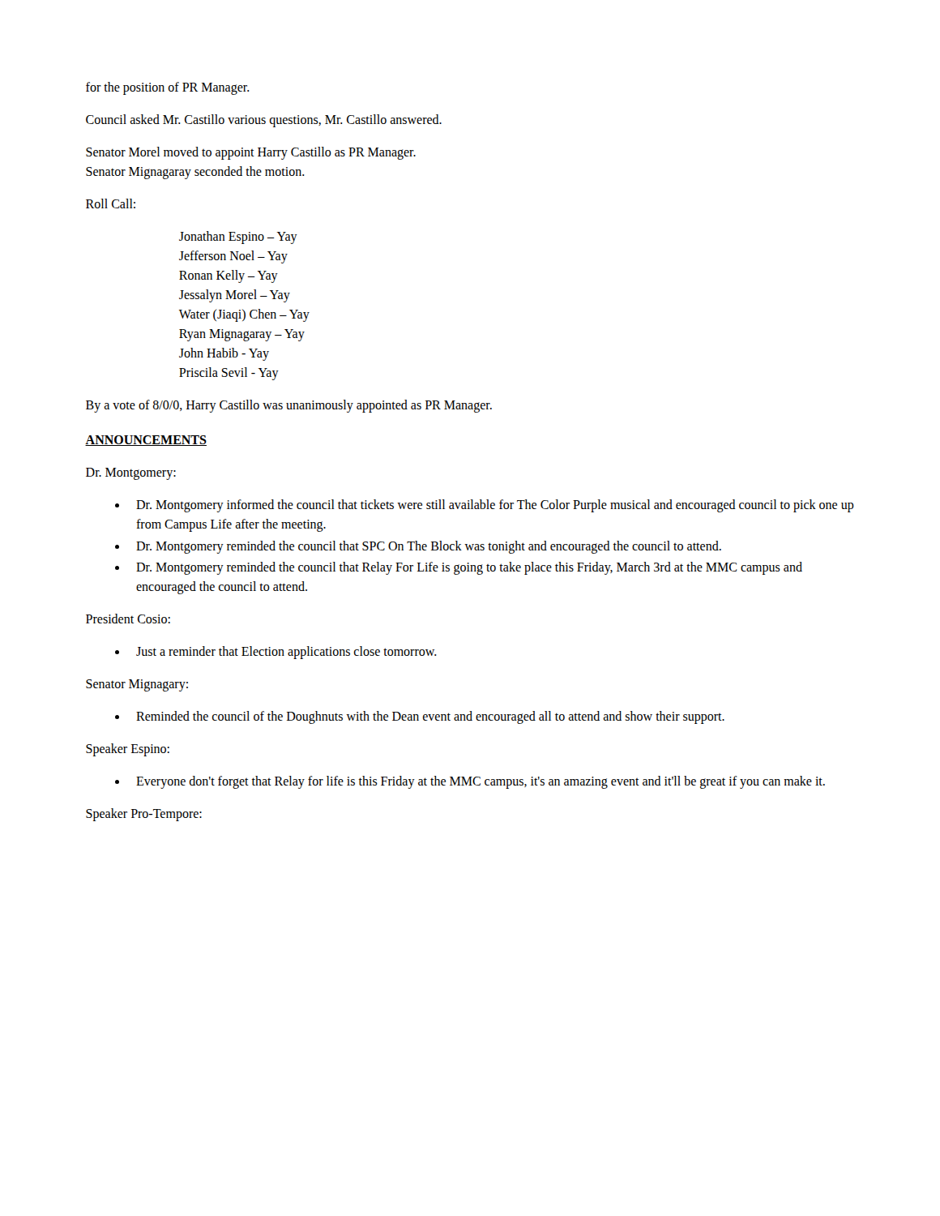for the position of PR Manager.
Council asked Mr. Castillo various questions, Mr. Castillo answered.
Senator Morel moved to appoint Harry Castillo as PR Manager.
Senator Mignagaray seconded the motion.
Roll Call:
Jonathan Espino – Yay
Jefferson Noel – Yay
Ronan Kelly – Yay
Jessalyn Morel – Yay
Water (Jiaqi) Chen – Yay
Ryan Mignagaray – Yay
John Habib - Yay
Priscila Sevil - Yay
By a vote of 8/0/0, Harry Castillo was unanimously appointed as PR Manager.
ANNOUNCEMENTS
Dr. Montgomery:
Dr. Montgomery informed the council that tickets were still available for The Color Purple musical and encouraged council to pick one up from Campus Life after the meeting.
Dr. Montgomery reminded the council that SPC On The Block was tonight and encouraged the council to attend.
Dr. Montgomery reminded the council that Relay For Life is going to take place this Friday, March 3rd at the MMC campus and encouraged the council to attend.
President Cosio:
Just a reminder that Election applications close tomorrow.
Senator Mignagary:
Reminded the council of the Doughnuts with the Dean event and encouraged all to attend and show their support.
Speaker Espino:
Everyone don't forget that Relay for life is this Friday at the MMC campus, it's an amazing event and it'll be great if you can make it.
Speaker Pro-Tempore: